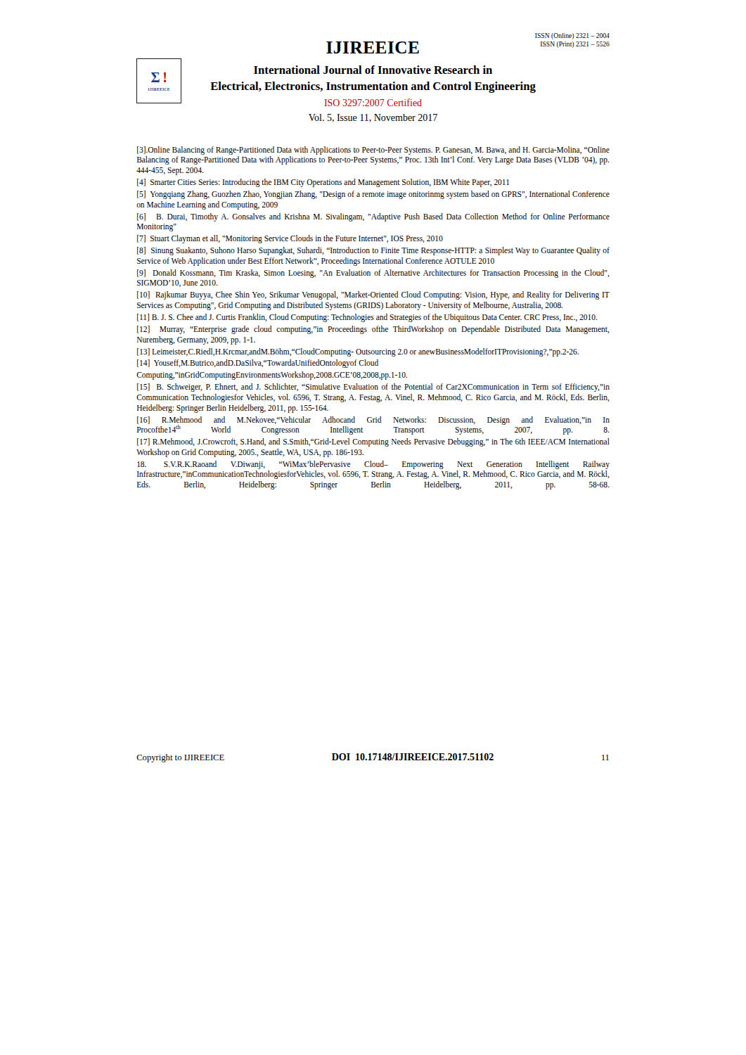ISSN (Online) 2321 – 2004
ISSN (Print) 2321 – 5526
IJIREEICE
Σ!
IJIREEICE
International Journal of Innovative Research in
Electrical, Electronics, Instrumentation and Control Engineering
ISO 3297:2007 Certified
Vol. 5, Issue 11, November 2017
[3].Online Balancing of Range-Partitioned Data with Applications to Peer-to-Peer Systems. P. Ganesan, M. Bawa, and H. Garcia-Molina, “Online Balancing of Range-Partitioned Data with Applications to Peer-to-Peer Systems,” Proc. 13th Int’l Conf. Very Large Data Bases (VLDB ’04), pp. 444-455, Sept. 2004.
[4] Smarter Cities Series: Introducing the IBM City Operations and Management Solution, IBM White Paper, 2011
[5] Yongqiang Zhang, Guozhen Zhao, Yongjian Zhang, "Design of a remote image onitorinmg system based on GPRS", International Conference on Machine Learning and Computing, 2009
[6] B. Durai, Timothy A. Gonsalves and Krishna M. Sivalingam, "Adaptive Push Based Data Collection Method for Online Performance Monitoring"
[7] Stuart Clayman et all, "Monitoring Service Clouds in the Future Internet", IOS Press, 2010
[8] Sinung Suakanto, Suhono Harso Supangkat, Suhardi, “Introduction to Finite Time Response-HTTP: a Simplest Way to Guarantee Quality of Service of Web Application under Best Effort Network”, Proceedings International Conference AOTULE 2010
[9] Donald Kossmann, Tim Kraska, Simon Loesing, "An Evaluation of Alternative Architectures for Transaction Processing in the Cloud", SIGMOD’10, June 2010.
[10] Rajkumar Buyya, Chee Shin Yeo, Srikumar Venugopal, "Market-Oriented Cloud Computing: Vision, Hype, and Reality for Delivering IT Services as Computing", Grid Computing and Distributed Systems (GRIDS) Laboratory - University of Melbourne, Australia, 2008.
[11] B. J. S. Chee and J. Curtis Franklin, Cloud Computing: Technologies and Strategies of the Ubiquitous Data Center. CRC Press, Inc., 2010.
[12] Murray, “Enterprise grade cloud computing,”in Proceedings ofthe ThirdWorkshop on Dependable Distributed Data Management, Nuremberg, Germany, 2009, pp. 1-1.
[13] Leimeister,C.Riedl,H.Krcmar,andM.Böhm,“CloudComputing- Outsourcing 2.0 or anewBusinessModelforITProvisioning?,”pp.2-26.
[14] Youseff,M.Butrico,andD.DaSilva,“TowardaUnifiedOntologyof Cloud
Computing,”inGridComputingEnvironmentsWorkshop,2008.GCE’08,2008,pp.1-10.
[15] B. Schweiger, P. Ehnert, and J. Schlichter, “Simulative Evaluation of the Potential of Car2XCommunication in Term sof Efficiency,”in Communication Technologiesfor Vehicles, vol. 6596, T. Strang, A. Festag, A. Vinel, R. Mehmood, C. Rico Garcia, and M. Röckl, Eds. Berlin, Heidelberg: Springer Berlin Heidelberg, 2011, pp. 155-164.
[16] R.Mehmood and M.Nekovee,“Vehicular Adhocand Grid Networks: Discussion, Design and Evaluation,”in In Procofthe14th World Congresson Intelligent Transport Systems, 2007, pp. 8.
[17] R.Mehmood, J.Crowcroft, S.Hand, and S.Smith,“Grid-Level Computing Needs Pervasive Debugging,” in The 6th IEEE/ACM International Workshop on Grid Computing, 2005., Seattle, WA, USA, pp. 186-193.
18. S.V.R.K.Raoand V.Diwanji, “WiMax’blePervasive Cloud– Empowering Next Generation Intelligent Railway Infrastructure,”inCommunicationTechnologiesforVehicles, vol. 6596, T. Strang, A. Festag, A. Vinel, R. Mehmood, C. Rico Garcia, and M. Röckl, Eds. Berlin, Heidelberg: Springer Berlin Heidelberg, 2011, pp. 58-68.
Copyright to IJIREEICE
DOI 10.17148/IJIREEICE.2017.51102
11